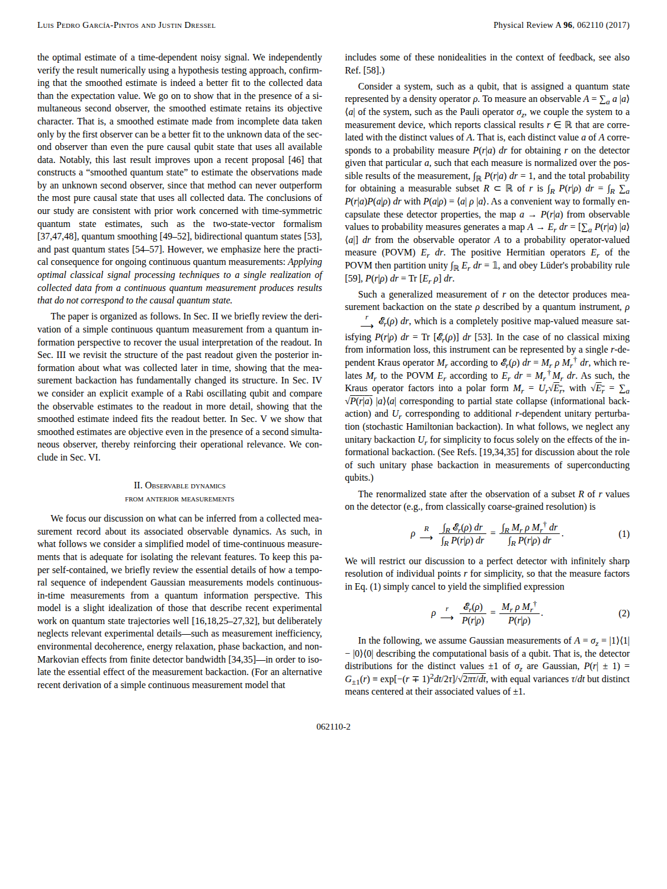Luis Pedro García-Pintos and Justin Dressel
Physical Review A 96, 062110 (2017)
the optimal estimate of a time-dependent noisy signal. We independently verify the result numerically using a hypothesis testing approach, confirming that the smoothed estimate is indeed a better fit to the collected data than the expectation value. We go on to show that in the presence of a simultaneous second observer, the smoothed estimate retains its objective character. That is, a smoothed estimate made from incomplete data taken only by the first observer can be a better fit to the unknown data of the second observer than even the pure causal qubit state that uses all available data. Notably, this last result improves upon a recent proposal [46] that constructs a “smoothed quantum state” to estimate the observations made by an unknown second observer, since that method can never outperform the most pure causal state that uses all collected data. The conclusions of our study are consistent with prior work concerned with time-symmetric quantum state estimates, such as the two-state-vector formalism [37,47,48], quantum smoothing [49–52], bidirectional quantum states [53], and past quantum states [54–57]. However, we emphasize here the practical consequence for ongoing continuous quantum measurements: Applying optimal classical signal processing techniques to a single realization of collected data from a continuous quantum measurement produces results that do not correspond to the causal quantum state.
The paper is organized as follows. In Sec. II we briefly review the derivation of a simple continuous quantum measurement from a quantum information perspective to recover the usual interpretation of the readout. In Sec. III we revisit the structure of the past readout given the posterior information about what was collected later in time, showing that the measurement backaction has fundamentally changed its structure. In Sec. IV we consider an explicit example of a Rabi oscillating qubit and compare the observable estimates to the readout in more detail, showing that the smoothed estimate indeed fits the readout better. In Sec. V we show that smoothed estimates are objective even in the presence of a second simultaneous observer, thereby reinforcing their operational relevance. We conclude in Sec. VI.
II. Observable dynamics
from anterior measurements
We focus our discussion on what can be inferred from a collected measurement record about its associated observable dynamics. As such, in what follows we consider a simplified model of time-continuous measurements that is adequate for isolating the relevant features. To keep this paper self-contained, we briefly review the essential details of how a temporal sequence of independent Gaussian measurements models continuous-in-time measurements from a quantum information perspective. This model is a slight idealization of those that describe recent experimental work on quantum state trajectories well [16,18,25–27,32], but deliberately neglects relevant experimental details—such as measurement inefficiency, environmental decoherence, energy relaxation, phase backaction, and non-Markovian effects from finite detector bandwidth [34,35]—in order to isolate the essential effect of the measurement backaction. (For an alternative recent derivation of a simple continuous measurement model that
includes some of these nonidealities in the context of feedback, see also Ref. [58].)
Consider a system, such as a qubit, that is assigned a quantum state represented by a density operator ρ. To measure an observable A = ∑a a |a⟩⟨a| of the system, such as the Pauli operator σz, we couple the system to a measurement device, which reports classical results r ∈ ℝ that are correlated with the distinct values of A. That is, each distinct value a of A corresponds to a probability measure P(r|a) dr for obtaining r on the detector given that particular a, such that each measure is normalized over the possible results of the measurement, ∫ℝ P(r|a) dr = 1, and the total probability for obtaining a measurable subset R ⊂ ℝ of r is ∫R P(r|ρ) dr = ∫R ∑a P(r|a)P(a|ρ) dr with P(a|ρ) = ⟨a| ρ |a⟩. As a convenient way to formally encapsulate these detector properties, the map a → P(r|a) from observable values to probability measures generates a map A → Er dr = [∑a P(r|a) |a⟩⟨a|] dr from the observable operator A to a probability operator-valued measure (POVM) Er dr. The positive Hermitian operators Er of the POVM then partition unity ∫ℝ Er dr = 𝟙, and obey Lüder's probability rule [59], P(r|ρ) dr = Tr [Er ρ] dr.
Such a generalized measurement of r on the detector produces measurement backaction on the state ρ described by a quantum instrument, ρ r⟶ 𝓔r(ρ) dr, which is a completely positive map-valued measure satisfying P(r|ρ) dr = Tr [𝓔r(ρ)] dr [53]. In the case of no classical mixing from information loss, this instrument can be represented by a single r-dependent Kraus operator Mr according to 𝓔r(ρ) dr = Mr ρ Mr† dr, which relates Mr to the POVM Er according to Er dr = Mr†Mr dr. As such, the Kraus operator factors into a polar form Mr = Ur√Er, with √Er = ∑a √P(r|a) |a⟩⟨a| corresponding to partial state collapse (informational backaction) and Ur corresponding to additional r-dependent unitary perturbation (stochastic Hamiltonian backaction). In what follows, we neglect any unitary backaction Ur for simplicity to focus solely on the effects of the informational backaction. (See Refs. [19,34,35] for discussion about the role of such unitary phase backaction in measurements of superconducting qubits.)
The renormalized state after the observation of a subset R of r values on the detector (e.g., from classically coarse-grained resolution) is
ρ R⟶ ∫R 𝓔r(ρ) dr∫R P(r|ρ) dr = ∫R Mr ρ Mr† dr∫R P(r|ρ) dr. (1)
We will restrict our discussion to a perfect detector with infinitely sharp resolution of individual points r for simplicity, so that the measure factors in Eq. (1) simply cancel to yield the simplified expression
ρ r⟶ 𝓔r(ρ) P(r|ρ) = Mr ρ Mr†P(r|ρ). (2)
In the following, we assume Gaussian measurements of A = σz = |1⟩⟨1| − |0⟩⟨0| describing the computational basis of a qubit. That is, the detector distributions for the distinct values ±1 of σz are Gaussian, P(r| ± 1) = G±1(r) ≡ exp[−(r ∓ 1)2dt/2τ]/√2πτ/dt, with equal variances τ/dt but distinct means centered at their associated values of ±1.
062110-2